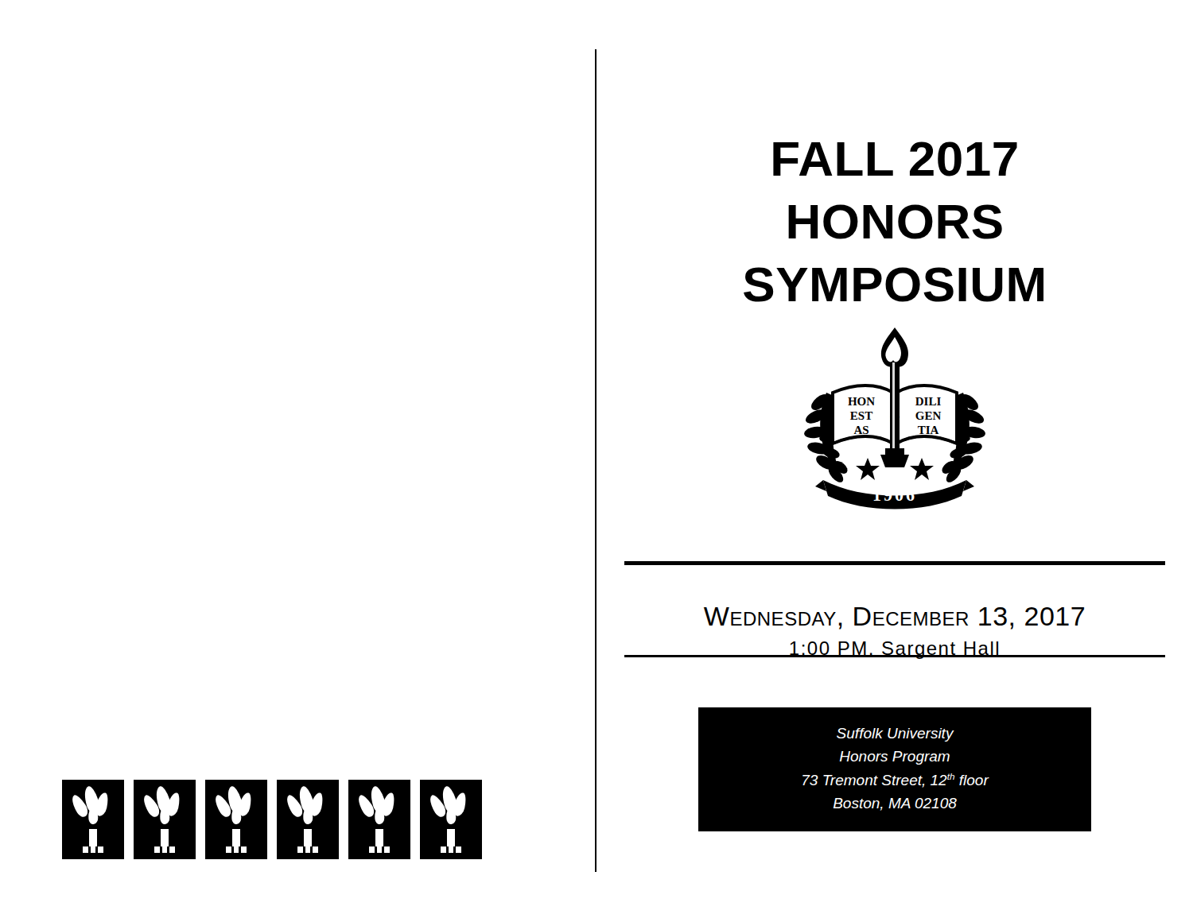FALL 2017 HONORS SYMPOSIUM
HON EST AS DILI GEN TIA ET 1906
Wednesday, December 13, 2017
1:00 PM, Sargent Hall
Suffolk University
Honors Program
73 Tremont Street, 12th floor
Boston, MA 02108